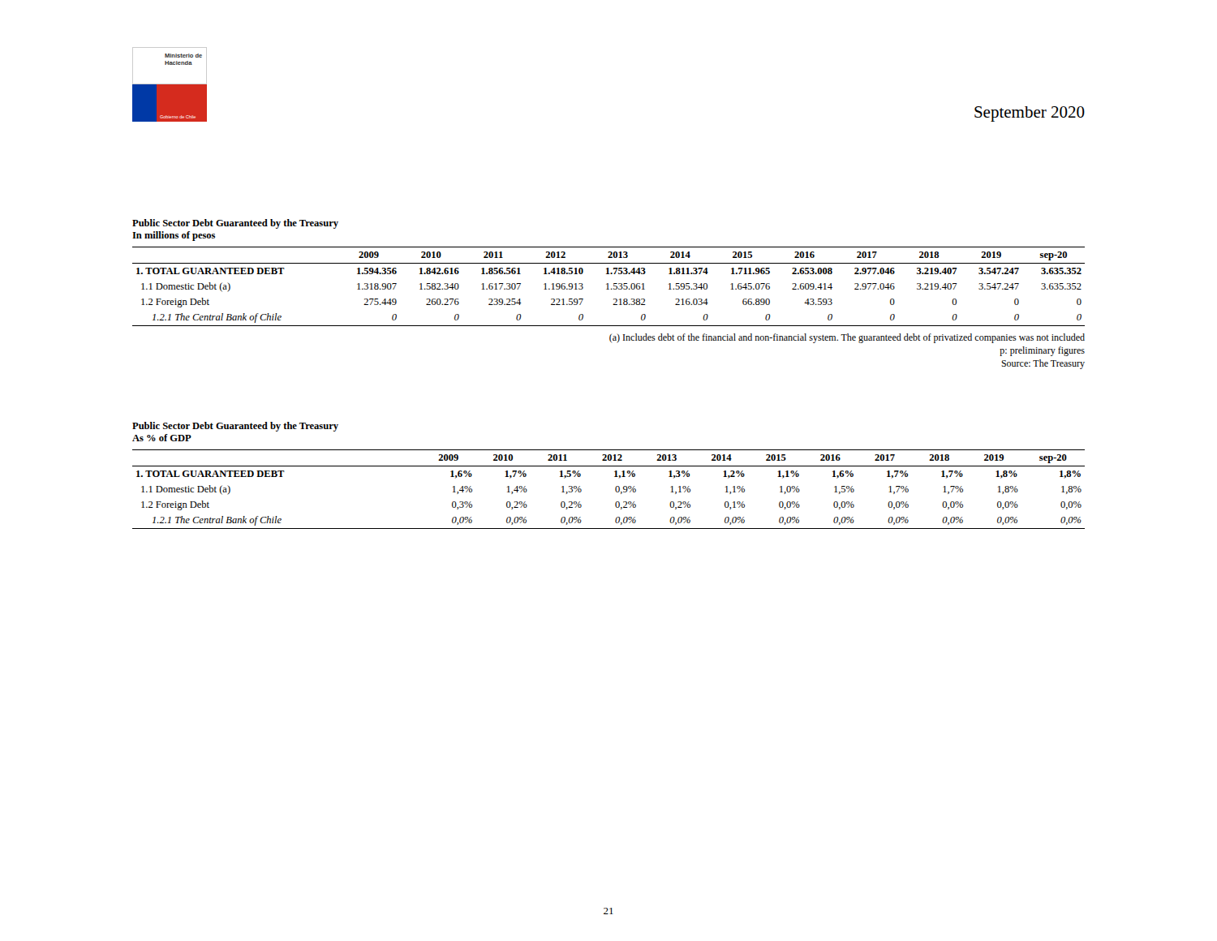Ministerio de
Hacienda
Gobierno de Chile
September 2020
Public Sector Debt Guaranteed by the Treasury
In millions of pesos
| | 2009 | 2010 | 2011 | 2012 | 2013 | 2014 | 2015 | 2016 | 2017 | 2018 | 2019 | sep-20 |
| --- | --- | --- | --- | --- | --- | --- | --- | --- | --- | --- | --- | --- |
| 1. TOTAL GUARANTEED DEBT | 1.594.356 | 1.842.616 | 1.856.561 | 1.418.510 | 1.753.443 | 1.811.374 | 1.711.965 | 2.653.008 | 2.977.046 | 3.219.407 | 3.547.247 | 3.635.352 |
| 1.1 Domestic Debt (a) | 1.318.907 | 1.582.340 | 1.617.307 | 1.196.913 | 1.535.061 | 1.595.340 | 1.645.076 | 2.609.414 | 2.977.046 | 3.219.407 | 3.547.247 | 3.635.352 |
| 1.2 Foreign Debt | 275.449 | 260.276 | 239.254 | 221.597 | 218.382 | 216.034 | 66.890 | 43.593 | 0 | 0 | 0 | 0 |
| 1.2.1 The Central Bank of Chile | 0 | 0 | 0 | 0 | 0 | 0 | 0 | 0 | 0 | 0 | 0 | 0 |
(a) Includes debt of the financial and non-financial system. The guaranteed debt of privatized companies was not included
p: preliminary figures
Source: The Treasury
Public Sector Debt Guaranteed by the Treasury
As % of GDP
| | 2009 | 2010 | 2011 | 2012 | 2013 | 2014 | 2015 | 2016 | 2017 | 2018 | 2019 | sep-20 |
| --- | --- | --- | --- | --- | --- | --- | --- | --- | --- | --- | --- | --- |
| 1. TOTAL GUARANTEED DEBT | 1,6% | 1,7% | 1,5% | 1,1% | 1,3% | 1,2% | 1,1% | 1,6% | 1,7% | 1,7% | 1,8% | 1,8% |
| 1.1 Domestic Debt (a) | 1,4% | 1,4% | 1,3% | 0,9% | 1,1% | 1,1% | 1,0% | 1,5% | 1,7% | 1,7% | 1,8% | 1,8% |
| 1.2 Foreign Debt | 0,3% | 0,2% | 0,2% | 0,2% | 0,2% | 0,1% | 0,0% | 0,0% | 0,0% | 0,0% | 0,0% | 0,0% |
| 1.2.1 The Central Bank of Chile | 0,0% | 0,0% | 0,0% | 0,0% | 0,0% | 0,0% | 0,0% | 0,0% | 0,0% | 0,0% | 0,0% | 0,0% |
21